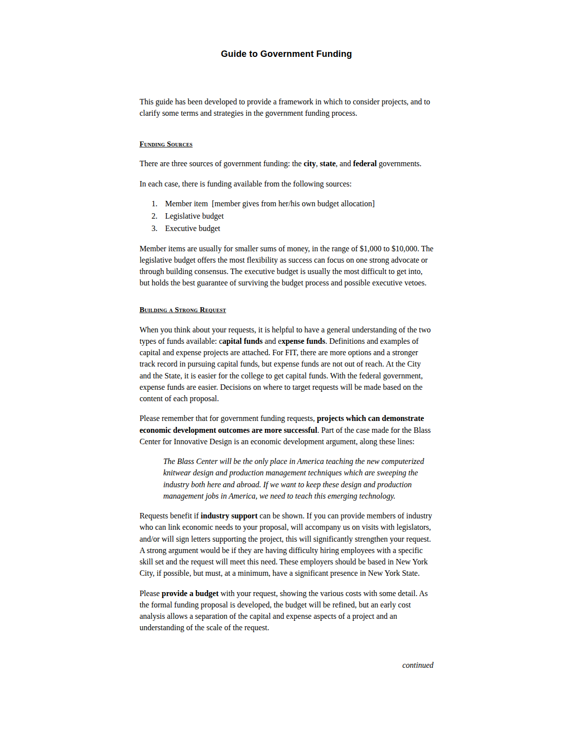Guide to Government Funding
This guide has been developed to provide a framework in which to consider projects, and to clarify some terms and strategies in the government funding process.
Funding Sources
There are three sources of government funding: the city, state, and federal governments.
In each case, there is funding available from the following sources:
Member item [member gives from her/his own budget allocation]
Legislative budget
Executive budget
Member items are usually for smaller sums of money, in the range of $1,000 to $10,000. The legislative budget offers the most flexibility as success can focus on one strong advocate or through building consensus. The executive budget is usually the most difficult to get into, but holds the best guarantee of surviving the budget process and possible executive vetoes.
Building a Strong Request
When you think about your requests, it is helpful to have a general understanding of the two types of funds available: capital funds and expense funds. Definitions and examples of capital and expense projects are attached. For FIT, there are more options and a stronger track record in pursuing capital funds, but expense funds are not out of reach. At the City and the State, it is easier for the college to get capital funds. With the federal government, expense funds are easier. Decisions on where to target requests will be made based on the content of each proposal.
Please remember that for government funding requests, projects which can demonstrate economic development outcomes are more successful. Part of the case made for the Blass Center for Innovative Design is an economic development argument, along these lines:
The Blass Center will be the only place in America teaching the new computerized knitwear design and production management techniques which are sweeping the industry both here and abroad. If we want to keep these design and production management jobs in America, we need to teach this emerging technology.
Requests benefit if industry support can be shown. If you can provide members of industry who can link economic needs to your proposal, will accompany us on visits with legislators, and/or will sign letters supporting the project, this will significantly strengthen your request. A strong argument would be if they are having difficulty hiring employees with a specific skill set and the request will meet this need. These employers should be based in New York City, if possible, but must, at a minimum, have a significant presence in New York State.
Please provide a budget with your request, showing the various costs with some detail. As the formal funding proposal is developed, the budget will be refined, but an early cost analysis allows a separation of the capital and expense aspects of a project and an understanding of the scale of the request.
continued